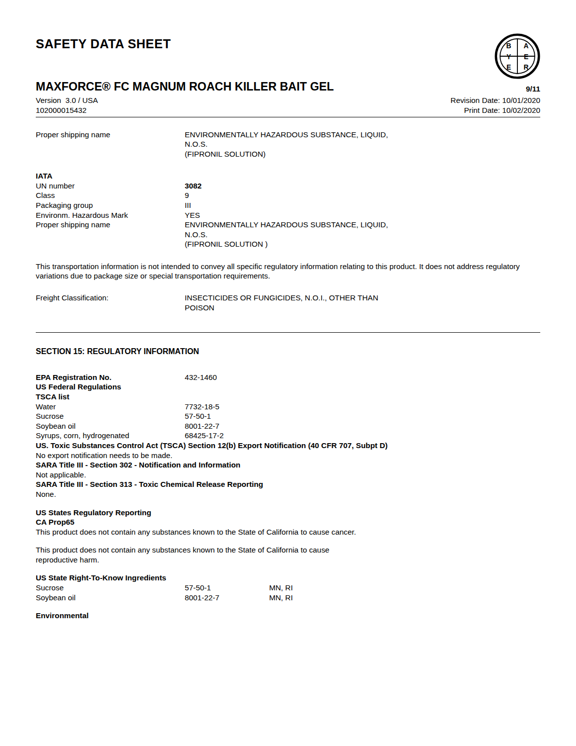SAFETY DATA SHEET
B Y E A E R
MAXFORCE® FC MAGNUM ROACH KILLER BAIT GEL
9/11
Version 3.0 / USA
102000015432
Revision Date: 10/01/2020
Print Date: 10/02/2020
Proper shipping name
ENVIRONMENTALLY HAZARDOUS SUBSTANCE, LIQUID,
N.O.S.
(FIPRONIL SOLUTION)
IATA
UN number
3082
Class
9
Packaging group
III
Environm. Hazardous Mark
YES
Proper shipping name
ENVIRONMENTALLY HAZARDOUS SUBSTANCE, LIQUID,
N.O.S.
(FIPRONIL SOLUTION )
This transportation information is not intended to convey all specific regulatory information relating to this product. It does not address regulatory variations due to package size or special transportation requirements.
Freight Classification:
INSECTICIDES OR FUNGICIDES, N.O.I., OTHER THAN
POISON
SECTION 15: REGULATORY INFORMATION
EPA Registration No.
432-1460
US Federal Regulations
TSCA list
| Water | 7732-18-5 | |
| Sucrose | 57-50-1 | |
| Soybean oil | 8001-22-7 | |
| Syrups, corn, hydrogenated | 68425-17-2 | |
US. Toxic Substances Control Act (TSCA) Section 12(b) Export Notification (40 CFR 707, Subpt D)
No export notification needs to be made.
SARA Title III - Section 302 - Notification and Information
Not applicable.
SARA Title III - Section 313 - Toxic Chemical Release Reporting
None.
US States Regulatory Reporting
CA Prop65
This product does not contain any substances known to the State of California to cause cancer.
This product does not contain any substances known to the State of California to cause
reproductive harm.
US State Right-To-Know Ingredients
| Sucrose | 57-50-1 | MN, RI |
| Soybean oil | 8001-22-7 | MN, RI |
Environmental